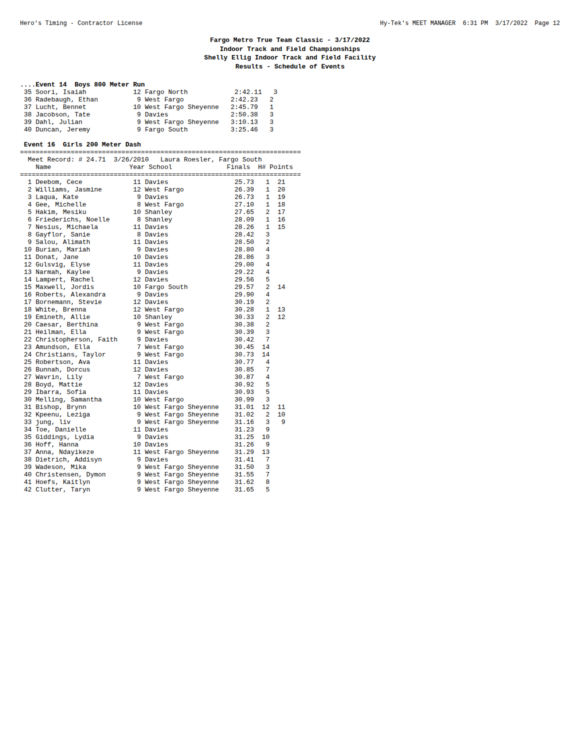Hero's Timing - Contractor License Hy-Tek's MEET MANAGER 6:31 PM 3/17/2022 Page 12
Fargo Metro True Team Classic - 3/17/2022 Indoor Track and Field Championships Shelly Ellig Indoor Track and Field Facility Results - Schedule of Events
....Event 14  Boys 800 Meter Run
 35 Soori, Isaiah            12 Fargo North            2:42.11   3
 36 Radebaugh, Ethan          9 West Fargo            2:42.23   2
 37 Lucht, Bennet            10 West Fargo Sheyenne   2:45.79   1
 38 Jacobson, Tate            9 Davies                2:50.38   3
 39 Dahl, Julian              9 West Fargo Sheyenne   3:10.13   3
 40 Duncan, Jeremy            9 Fargo South           3:25.46   3

 Event 16  Girls 200 Meter Dash
========================================================================
  Meet Record: # 24.71  3/26/2010   Laura Roesler, Fargo South
    Name                    Year School              Finals  H# Points
========================================================================
  1 Deebom, Cece             11 Davies                 25.73   1  21
  2 Williams, Jasmine        12 West Fargo             26.39   1  20
  3 Laqua, Kate               9 Davies                 26.73   1  19
  4 Gee, Michelle             8 West Fargo             27.10   1  18
  5 Hakim, Mesiku            10 Shanley                27.65   2  17
  6 Friederichs, Noelle       8 Shanley                28.09   1  16
  7 Nesius, Michaela         11 Davies                 28.26   1  15
  8 Gayflor, Sanie            8 Davies                 28.42   3
  9 Salou, Alimath           11 Davies                 28.50   2
 10 Burian, Mariah            9 Davies                 28.80   4
 11 Donat, Jane              10 Davies                 28.86   3
 12 Gulsvig, Elyse           11 Davies                 29.00   4
 13 Narmah, Kaylee            9 Davies                 29.22   4
 14 Lampert, Rachel          12 Davies                 29.56   5
 15 Maxwell, Jordis          10 Fargo South            29.57   2  14
 16 Roberts, Alexandra        9 Davies                 29.90   4
 17 Bornemann, Stevie        12 Davies                 30.19   2
 18 White, Brenna            12 West Fargo             30.28   1  13
 19 Emineth, Allie           10 Shanley                30.33   2  12
 20 Caesar, Berthina          9 West Fargo             30.38   2
 21 Heilman, Ella             9 West Fargo             30.39   3
 22 Christopherson, Faith     9 Davies                 30.42   7
 23 Amundson, Ella            7 West Fargo             30.45  14
 24 Christians, Taylor        9 West Fargo             30.73  14
 25 Robertson, Ava           11 Davies                 30.77   4
 26 Bunnah, Dorcus           12 Davies                 30.85   7
 27 Wavrin, Lily              7 West Fargo             30.87   4
 28 Boyd, Mattie             12 Davies                 30.92   5
 29 Ibarra, Sofia            11 Davies                 30.93   5
 30 Melling, Samantha        10 West Fargo             30.99   3
 31 Bishop, Brynn            10 West Fargo Sheyenne    31.01  12  11
 32 Kpeenu, Leziga            9 West Fargo Sheyenne    31.02   2  10
 33 jung, liv                 9 West Fargo Sheyenne    31.16   3   9
 34 Toe, Danielle            11 Davies                 31.23   9
 35 Giddings, Lydia           9 Davies                 31.25  10
 36 Hoff, Hanna              10 Davies                 31.26   9
 37 Anna, Ndayikeze          11 West Fargo Sheyenne    31.29  13
 38 Dietrich, Addisyn         9 Davies                 31.41   7
 39 Wadeson, Mika             9 West Fargo Sheyenne    31.50   3
 40 Christensen, Dymon        9 West Fargo Sheyenne    31.55   7
 41 Hoefs, Kaitlyn            9 West Fargo Sheyenne    31.62   8
 42 Clutter, Taryn            9 West Fargo Sheyenne    31.65   5